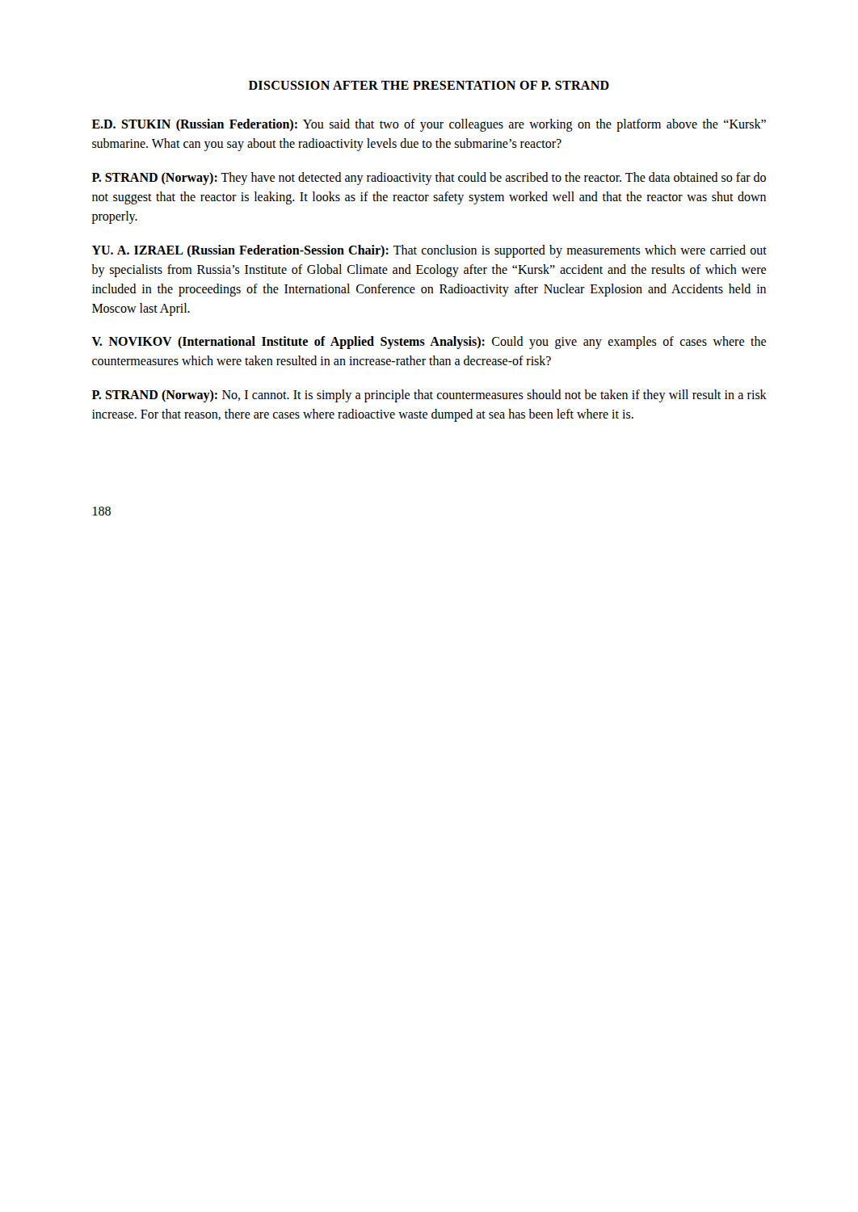Discussion after the Presentation of P. Strand
E.D. STUKIN (Russian Federation): You said that two of your colleagues are working on the platform above the “Kursk” submarine. What can you say about the radioactivity levels due to the submarine’s reactor?
P. STRAND (Norway): They have not detected any radioactivity that could be ascribed to the reactor. The data obtained so far do not suggest that the reactor is leaking. It looks as if the reactor safety system worked well and that the reactor was shut down properly.
YU. A. IZRAEL (Russian Federation-Session Chair): That conclusion is supported by measurements which were carried out by specialists from Russia’s Institute of Global Climate and Ecology after the “Kursk” accident and the results of which were included in the proceedings of the International Conference on Radioactivity after Nuclear Explosion and Accidents held in Moscow last April.
V. NOVIKOV (International Institute of Applied Systems Analysis): Could you give any examples of cases where the countermeasures which were taken resulted in an increase-rather than a decrease-of risk?
P. STRAND (Norway): No, I cannot. It is simply a principle that countermeasures should not be taken if they will result in a risk increase. For that reason, there are cases where radioactive waste dumped at sea has been left where it is.
188